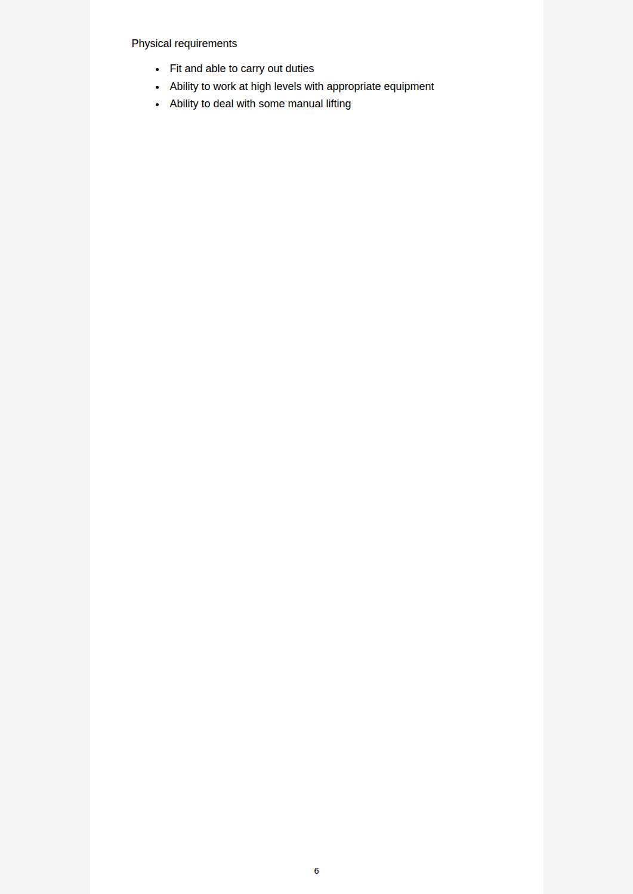Physical requirements
Fit and able to carry out duties
Ability to work at high levels with appropriate equipment
Ability to deal with some manual lifting
6